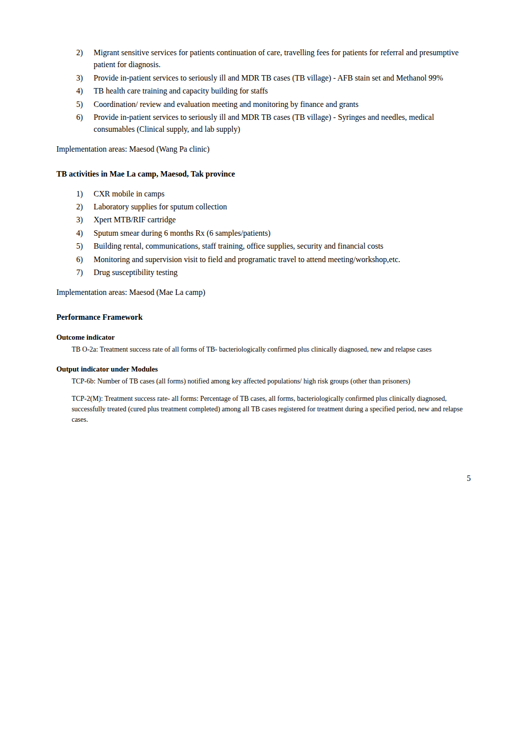2) Migrant sensitive services for patients continuation of care, travelling fees for patients for referral and presumptive patient for diagnosis.
3) Provide in-patient services to seriously ill and MDR TB cases (TB village) - AFB stain set and Methanol 99%
4) TB health care training and capacity building for staffs
5) Coordination/ review and evaluation meeting and monitoring by finance and grants
6) Provide in-patient services to seriously ill and MDR TB cases (TB village) - Syringes and needles, medical consumables (Clinical supply, and lab supply)
Implementation areas: Maesod (Wang Pa clinic)
TB activities in Mae La camp, Maesod, Tak province
1) CXR mobile in camps
2) Laboratory supplies for sputum collection
3) Xpert MTB/RIF cartridge
4) Sputum smear during 6 months Rx (6 samples/patients)
5) Building rental, communications, staff training, office supplies, security and financial costs
6) Monitoring and supervision visit to field and programatic travel to attend meeting/workshop,etc.
7) Drug susceptibility testing
Implementation areas: Maesod (Mae La camp)
Performance Framework
Outcome indicator
TB O-2a: Treatment success rate of all forms of TB- bacteriologically confirmed plus clinically diagnosed, new and relapse cases
Output indicator under Modules
TCP-6b: Number of TB cases (all forms) notified among key affected populations/ high risk groups (other than prisoners)
TCP-2(M): Treatment success rate- all forms: Percentage of TB cases, all forms, bacteriologically confirmed plus clinically diagnosed, successfully treated (cured plus treatment completed) among all TB cases registered for treatment during a specified period, new and relapse cases.
5